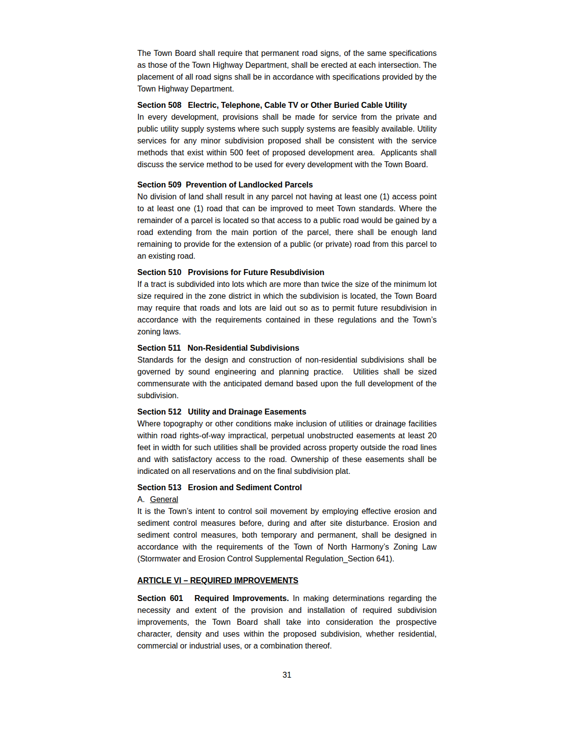The Town Board shall require that permanent road signs, of the same specifications as those of the Town Highway Department, shall be erected at each intersection. The placement of all road signs shall be in accordance with specifications provided by the Town Highway Department.
Section 508 Electric, Telephone, Cable TV or Other Buried Cable Utility
In every development, provisions shall be made for service from the private and public utility supply systems where such supply systems are feasibly available. Utility services for any minor subdivision proposed shall be consistent with the service methods that exist within 500 feet of proposed development area. Applicants shall discuss the service method to be used for every development with the Town Board.
Section 509 Prevention of Landlocked Parcels
No division of land shall result in any parcel not having at least one (1) access point to at least one (1) road that can be improved to meet Town standards. Where the remainder of a parcel is located so that access to a public road would be gained by a road extending from the main portion of the parcel, there shall be enough land remaining to provide for the extension of a public (or private) road from this parcel to an existing road.
Section 510 Provisions for Future Resubdivision
If a tract is subdivided into lots which are more than twice the size of the minimum lot size required in the zone district in which the subdivision is located, the Town Board may require that roads and lots are laid out so as to permit future resubdivision in accordance with the requirements contained in these regulations and the Town’s zoning laws.
Section 511 Non-Residential Subdivisions
Standards for the design and construction of non-residential subdivisions shall be governed by sound engineering and planning practice. Utilities shall be sized commensurate with the anticipated demand based upon the full development of the subdivision.
Section 512 Utility and Drainage Easements
Where topography or other conditions make inclusion of utilities or drainage facilities within road rights-of-way impractical, perpetual unobstructed easements at least 20 feet in width for such utilities shall be provided across property outside the road lines and with satisfactory access to the road. Ownership of these easements shall be indicated on all reservations and on the final subdivision plat.
Section 513 Erosion and Sediment Control
A. General
It is the Town’s intent to control soil movement by employing effective erosion and sediment control measures before, during and after site disturbance. Erosion and sediment control measures, both temporary and permanent, shall be designed in accordance with the requirements of the Town of North Harmony’s Zoning Law (Stormwater and Erosion Control Supplemental Regulation_Section 641).
ARTICLE VI – REQUIRED IMPROVEMENTS
Section 601 Required Improvements. In making determinations regarding the necessity and extent of the provision and installation of required subdivision improvements, the Town Board shall take into consideration the prospective character, density and uses within the proposed subdivision, whether residential, commercial or industrial uses, or a combination thereof.
31